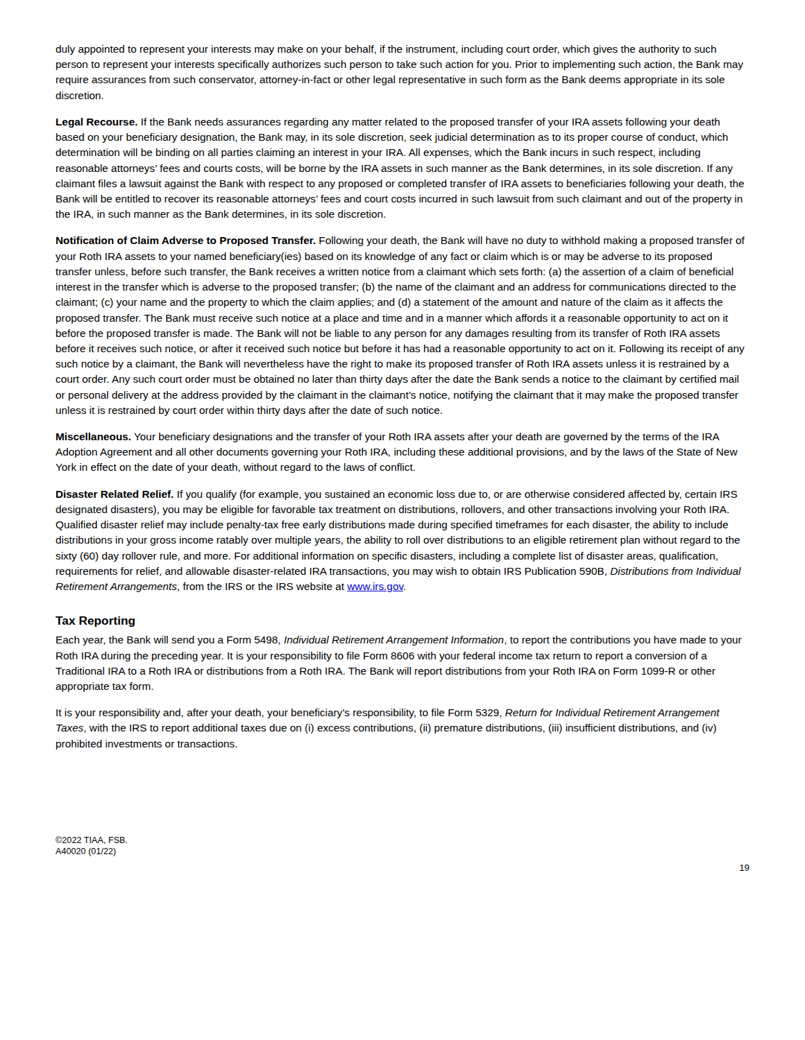duly appointed to represent your interests may make on your behalf, if the instrument, including court order, which gives the authority to such person to represent your interests specifically authorizes such person to take such action for you. Prior to implementing such action, the Bank may require assurances from such conservator, attorney-in-fact or other legal representative in such form as the Bank deems appropriate in its sole discretion.
Legal Recourse. If the Bank needs assurances regarding any matter related to the proposed transfer of your IRA assets following your death based on your beneficiary designation, the Bank may, in its sole discretion, seek judicial determination as to its proper course of conduct, which determination will be binding on all parties claiming an interest in your IRA. All expenses, which the Bank incurs in such respect, including reasonable attorneys’ fees and courts costs, will be borne by the IRA assets in such manner as the Bank determines, in its sole discretion. If any claimant files a lawsuit against the Bank with respect to any proposed or completed transfer of IRA assets to beneficiaries following your death, the Bank will be entitled to recover its reasonable attorneys’ fees and court costs incurred in such lawsuit from such claimant and out of the property in the IRA, in such manner as the Bank determines, in its sole discretion.
Notification of Claim Adverse to Proposed Transfer. Following your death, the Bank will have no duty to withhold making a proposed transfer of your Roth IRA assets to your named beneficiary(ies) based on its knowledge of any fact or claim which is or may be adverse to its proposed transfer unless, before such transfer, the Bank receives a written notice from a claimant which sets forth: (a) the assertion of a claim of beneficial interest in the transfer which is adverse to the proposed transfer; (b) the name of the claimant and an address for communications directed to the claimant; (c) your name and the property to which the claim applies; and (d) a statement of the amount and nature of the claim as it affects the proposed transfer. The Bank must receive such notice at a place and time and in a manner which affords it a reasonable opportunity to act on it before the proposed transfer is made. The Bank will not be liable to any person for any damages resulting from its transfer of Roth IRA assets before it receives such notice, or after it received such notice but before it has had a reasonable opportunity to act on it. Following its receipt of any such notice by a claimant, the Bank will nevertheless have the right to make its proposed transfer of Roth IRA assets unless it is restrained by a court order. Any such court order must be obtained no later than thirty days after the date the Bank sends a notice to the claimant by certified mail or personal delivery at the address provided by the claimant in the claimant’s notice, notifying the claimant that it may make the proposed transfer unless it is restrained by court order within thirty days after the date of such notice.
Miscellaneous. Your beneficiary designations and the transfer of your Roth IRA assets after your death are governed by the terms of the IRA Adoption Agreement and all other documents governing your Roth IRA, including these additional provisions, and by the laws of the State of New York in effect on the date of your death, without regard to the laws of conflict.
Disaster Related Relief. If you qualify (for example, you sustained an economic loss due to, or are otherwise considered affected by, certain IRS designated disasters), you may be eligible for favorable tax treatment on distributions, rollovers, and other transactions involving your Roth IRA. Qualified disaster relief may include penalty-tax free early distributions made during specified timeframes for each disaster, the ability to include distributions in your gross income ratably over multiple years, the ability to roll over distributions to an eligible retirement plan without regard to the sixty (60) day rollover rule, and more. For additional information on specific disasters, including a complete list of disaster areas, qualification, requirements for relief, and allowable disaster-related IRA transactions, you may wish to obtain IRS Publication 590B, Distributions from Individual Retirement Arrangements, from the IRS or the IRS website at www.irs.gov.
Tax Reporting
Each year, the Bank will send you a Form 5498, Individual Retirement Arrangement Information, to report the contributions you have made to your Roth IRA during the preceding year. It is your responsibility to file Form 8606 with your federal income tax return to report a conversion of a Traditional IRA to a Roth IRA or distributions from a Roth IRA. The Bank will report distributions from your Roth IRA on Form 1099-R or other appropriate tax form.
It is your responsibility and, after your death, your beneficiary’s responsibility, to file Form 5329, Return for Individual Retirement Arrangement Taxes, with the IRS to report additional taxes due on (i) excess contributions, (ii) premature distributions, (iii) insufficient distributions, and (iv) prohibited investments or transactions.
©2022 TIAA, FSB.
A40020 (01/22)
19